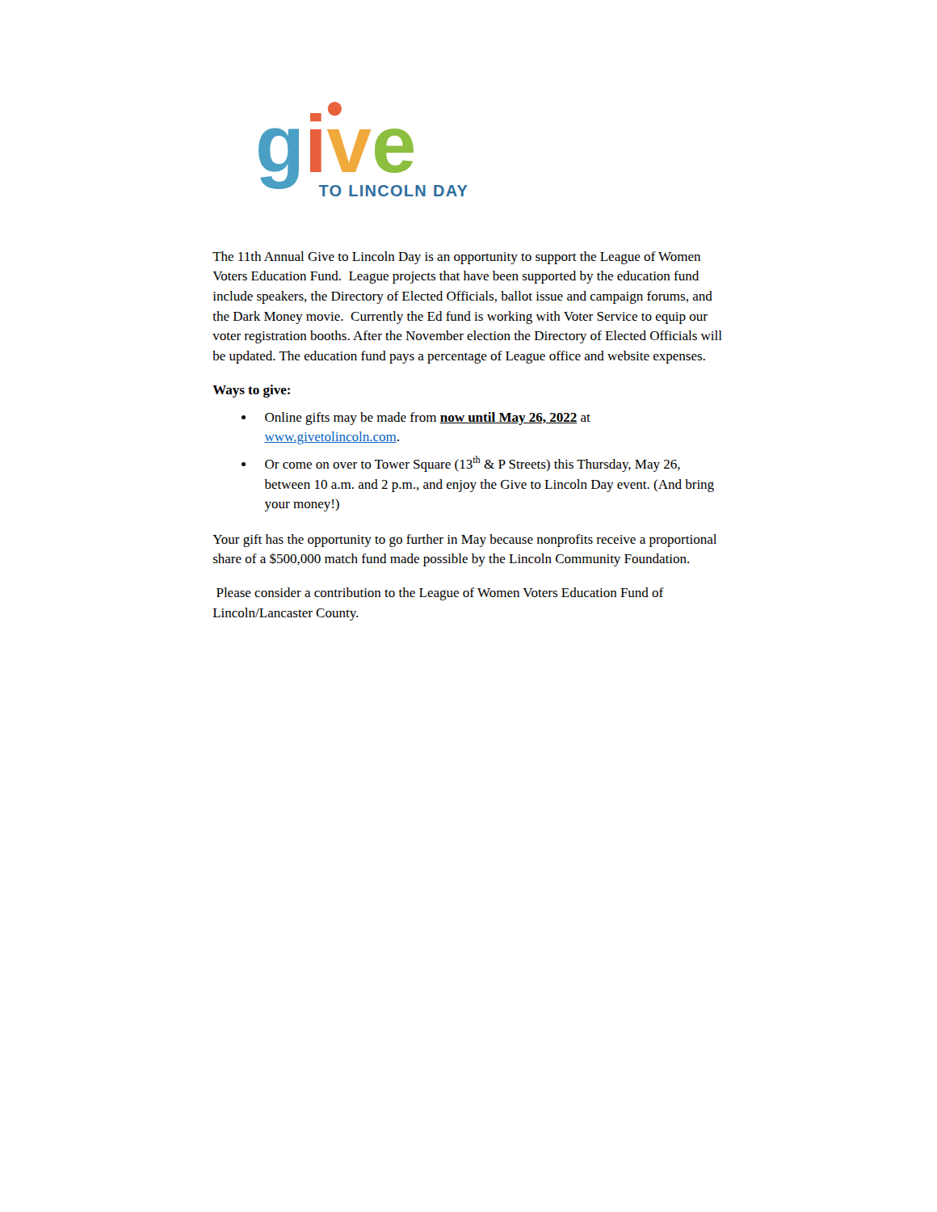give TO LINCOLN DAY
The 11th Annual Give to Lincoln Day is an opportunity to support the League of Women Voters Education Fund. League projects that have been supported by the education fund include speakers, the Directory of Elected Officials, ballot issue and campaign forums, and the Dark Money movie. Currently the Ed fund is working with Voter Service to equip our voter registration booths. After the November election the Directory of Elected Officials will be updated. The education fund pays a percentage of League office and website expenses.
Ways to give:
Online gifts may be made from now until May 26, 2022 at www.givetolincoln.com.
Or come on over to Tower Square (13th & P Streets) this Thursday, May 26, between 10 a.m. and 2 p.m., and enjoy the Give to Lincoln Day event. (And bring your money!)
Your gift has the opportunity to go further in May because nonprofits receive a proportional share of a $500,000 match fund made possible by the Lincoln Community Foundation.
Please consider a contribution to the League of Women Voters Education Fund of Lincoln/Lancaster County.